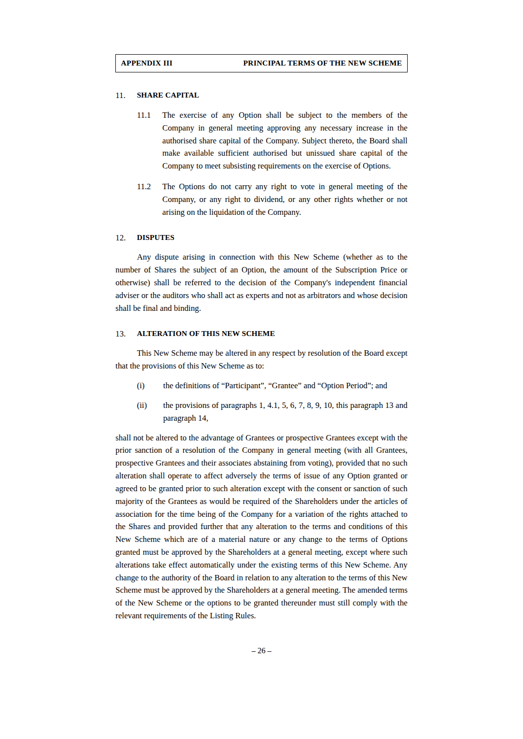Appendix III Principal Terms of the New Scheme
11. Share Capital
11.1 The exercise of any Option shall be subject to the members of the Company in general meeting approving any necessary increase in the authorised share capital of the Company. Subject thereto, the Board shall make available sufficient authorised but unissued share capital of the Company to meet subsisting requirements on the exercise of Options.
11.2 The Options do not carry any right to vote in general meeting of the Company, or any right to dividend, or any other rights whether or not arising on the liquidation of the Company.
12. Disputes
Any dispute arising in connection with this New Scheme (whether as to the number of Shares the subject of an Option, the amount of the Subscription Price or otherwise) shall be referred to the decision of the Company's independent financial adviser or the auditors who shall act as experts and not as arbitrators and whose decision shall be final and binding.
13. Alteration of this New Scheme
This New Scheme may be altered in any respect by resolution of the Board except that the provisions of this New Scheme as to:
(i) the definitions of “Participant”, “Grantee” and “Option Period”; and
(ii) the provisions of paragraphs 1, 4.1, 5, 6, 7, 8, 9, 10, this paragraph 13 and paragraph 14,
shall not be altered to the advantage of Grantees or prospective Grantees except with the prior sanction of a resolution of the Company in general meeting (with all Grantees, prospective Grantees and their associates abstaining from voting), provided that no such alteration shall operate to affect adversely the terms of issue of any Option granted or agreed to be granted prior to such alteration except with the consent or sanction of such majority of the Grantees as would be required of the Shareholders under the articles of association for the time being of the Company for a variation of the rights attached to the Shares and provided further that any alteration to the terms and conditions of this New Scheme which are of a material nature or any change to the terms of Options granted must be approved by the Shareholders at a general meeting, except where such alterations take effect automatically under the existing terms of this New Scheme. Any change to the authority of the Board in relation to any alteration to the terms of this New Scheme must be approved by the Shareholders at a general meeting. The amended terms of the New Scheme or the options to be granted thereunder must still comply with the relevant requirements of the Listing Rules.
– 26 –